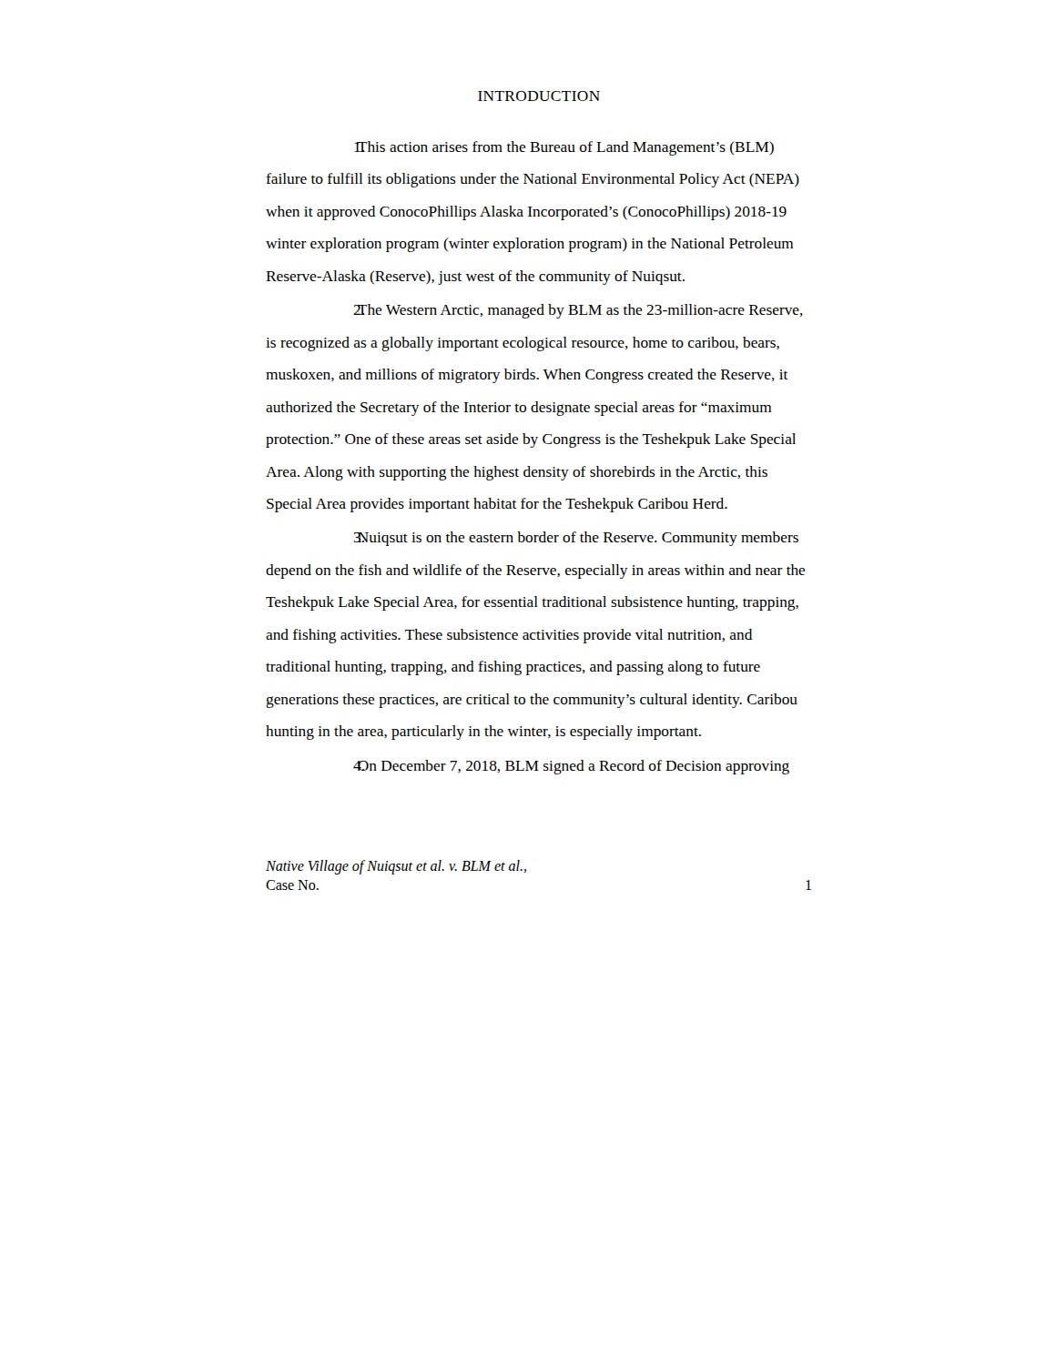INTRODUCTION
1. This action arises from the Bureau of Land Management’s (BLM) failure to fulfill its obligations under the National Environmental Policy Act (NEPA) when it approved ConocoPhillips Alaska Incorporated’s (ConocoPhillips) 2018-19 winter exploration program (winter exploration program) in the National Petroleum Reserve-Alaska (Reserve), just west of the community of Nuiqsut.
2. The Western Arctic, managed by BLM as the 23-million-acre Reserve, is recognized as a globally important ecological resource, home to caribou, bears, muskoxen, and millions of migratory birds. When Congress created the Reserve, it authorized the Secretary of the Interior to designate special areas for “maximum protection.” One of these areas set aside by Congress is the Teshekpuk Lake Special Area. Along with supporting the highest density of shorebirds in the Arctic, this Special Area provides important habitat for the Teshekpuk Caribou Herd.
3. Nuiqsut is on the eastern border of the Reserve. Community members depend on the fish and wildlife of the Reserve, especially in areas within and near the Teshekpuk Lake Special Area, for essential traditional subsistence hunting, trapping, and fishing activities. These subsistence activities provide vital nutrition, and traditional hunting, trapping, and fishing practices, and passing along to future generations these practices, are critical to the community’s cultural identity. Caribou hunting in the area, particularly in the winter, is especially important.
4. On December 7, 2018, BLM signed a Record of Decision approving
Native Village of Nuiqsut et al. v. BLM et al.,
Case No. 1